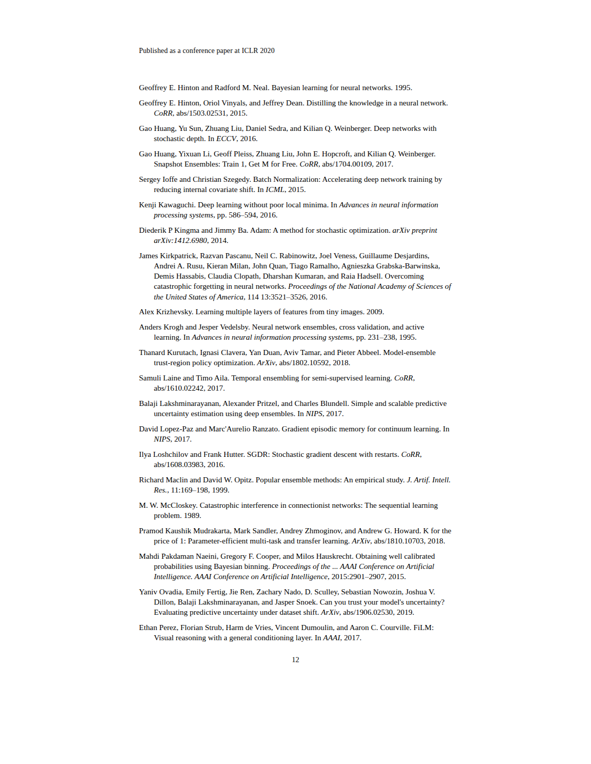Published as a conference paper at ICLR 2020
Geoffrey E. Hinton and Radford M. Neal. Bayesian learning for neural networks. 1995.
Geoffrey E. Hinton, Oriol Vinyals, and Jeffrey Dean. Distilling the knowledge in a neural network. CoRR, abs/1503.02531, 2015.
Gao Huang, Yu Sun, Zhuang Liu, Daniel Sedra, and Kilian Q. Weinberger. Deep networks with stochastic depth. In ECCV, 2016.
Gao Huang, Yixuan Li, Geoff Pleiss, Zhuang Liu, John E. Hopcroft, and Kilian Q. Weinberger. Snapshot Ensembles: Train 1, Get M for Free. CoRR, abs/1704.00109, 2017.
Sergey Ioffe and Christian Szegedy. Batch Normalization: Accelerating deep network training by reducing internal covariate shift. In ICML, 2015.
Kenji Kawaguchi. Deep learning without poor local minima. In Advances in neural information processing systems, pp. 586–594, 2016.
Diederik P Kingma and Jimmy Ba. Adam: A method for stochastic optimization. arXiv preprint arXiv:1412.6980, 2014.
James Kirkpatrick, Razvan Pascanu, Neil C. Rabinowitz, Joel Veness, Guillaume Desjardins, Andrei A. Rusu, Kieran Milan, John Quan, Tiago Ramalho, Agnieszka Grabska-Barwinska, Demis Hassabis, Claudia Clopath, Dharshan Kumaran, and Raia Hadsell. Overcoming catastrophic forgetting in neural networks. Proceedings of the National Academy of Sciences of the United States of America, 114 13:3521–3526, 2016.
Alex Krizhevsky. Learning multiple layers of features from tiny images. 2009.
Anders Krogh and Jesper Vedelsby. Neural network ensembles, cross validation, and active learning. In Advances in neural information processing systems, pp. 231–238, 1995.
Thanard Kurutach, Ignasi Clavera, Yan Duan, Aviv Tamar, and Pieter Abbeel. Model-ensemble trust-region policy optimization. ArXiv, abs/1802.10592, 2018.
Samuli Laine and Timo Aila. Temporal ensembling for semi-supervised learning. CoRR, abs/1610.02242, 2017.
Balaji Lakshminarayanan, Alexander Pritzel, and Charles Blundell. Simple and scalable predictive uncertainty estimation using deep ensembles. In NIPS, 2017.
David Lopez-Paz and Marc'Aurelio Ranzato. Gradient episodic memory for continuum learning. In NIPS, 2017.
Ilya Loshchilov and Frank Hutter. SGDR: Stochastic gradient descent with restarts. CoRR, abs/1608.03983, 2016.
Richard Maclin and David W. Opitz. Popular ensemble methods: An empirical study. J. Artif. Intell. Res., 11:169–198, 1999.
M. W. McCloskey. Catastrophic interference in connectionist networks: The sequential learning problem. 1989.
Pramod Kaushik Mudrakarta, Mark Sandler, Andrey Zhmoginov, and Andrew G. Howard. K for the price of 1: Parameter-efficient multi-task and transfer learning. ArXiv, abs/1810.10703, 2018.
Mahdi Pakdaman Naeini, Gregory F. Cooper, and Milos Hauskrecht. Obtaining well calibrated probabilities using Bayesian binning. Proceedings of the ... AAAI Conference on Artificial Intelligence. AAAI Conference on Artificial Intelligence, 2015:2901–2907, 2015.
Yaniv Ovadia, Emily Fertig, Jie Ren, Zachary Nado, D. Sculley, Sebastian Nowozin, Joshua V. Dillon, Balaji Lakshminarayanan, and Jasper Snoek. Can you trust your model's uncertainty? Evaluating predictive uncertainty under dataset shift. ArXiv, abs/1906.02530, 2019.
Ethan Perez, Florian Strub, Harm de Vries, Vincent Dumoulin, and Aaron C. Courville. FiLM: Visual reasoning with a general conditioning layer. In AAAI, 2017.
12